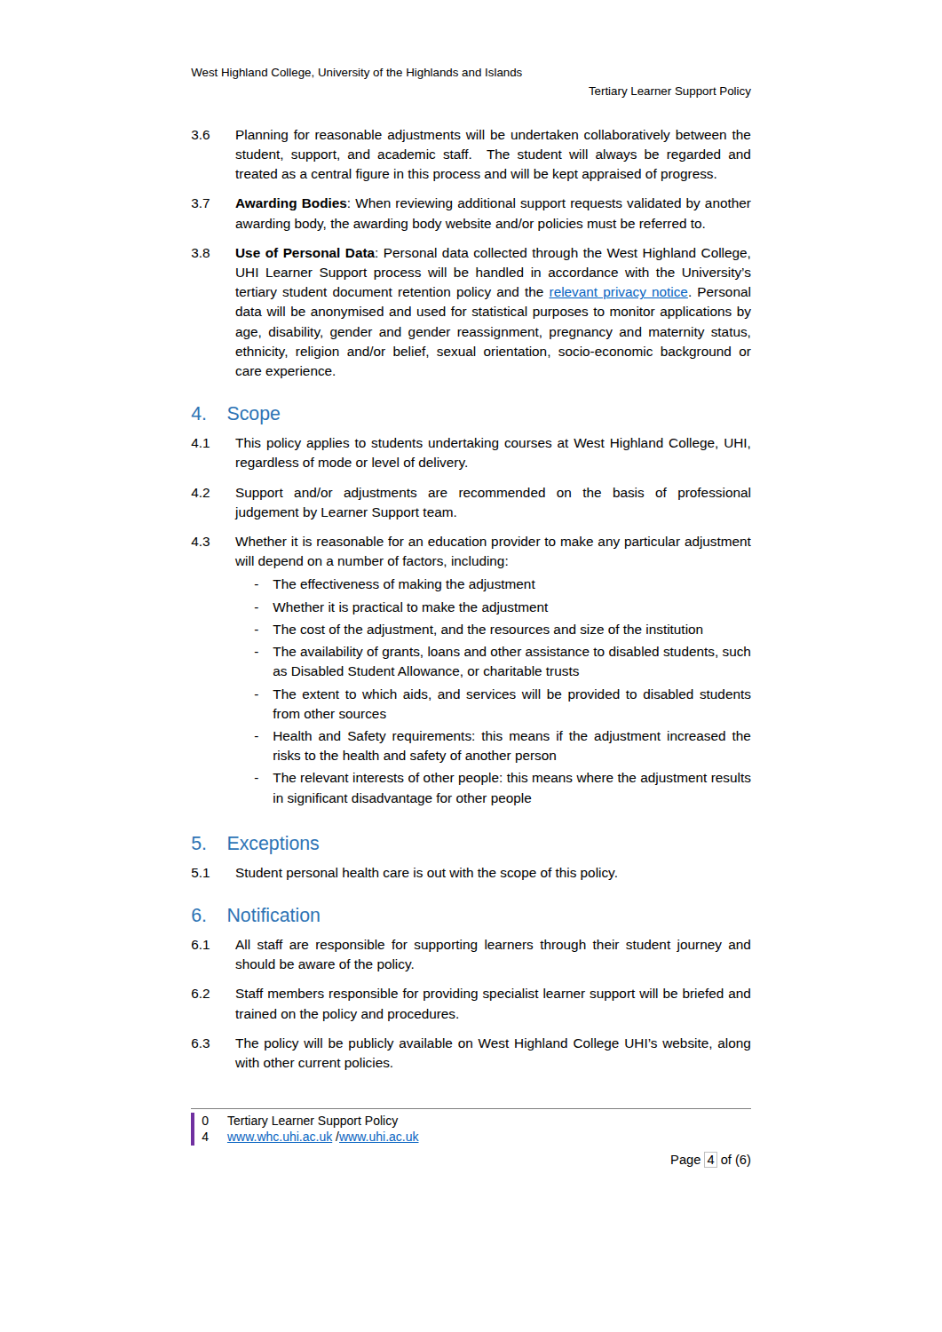West Highland College, University of the Highlands and Islands
Tertiary Learner Support Policy
3.6
Planning for reasonable adjustments will be undertaken collaboratively between the student, support, and academic staff. The student will always be regarded and treated as a central figure in this process and will be kept appraised of progress.
3.7
Awarding Bodies: When reviewing additional support requests validated by another awarding body, the awarding body website and/or policies must be referred to.
3.8
Use of Personal Data: Personal data collected through the West Highland College, UHI Learner Support process will be handled in accordance with the University’s tertiary student document retention policy and the relevant privacy notice. Personal data will be anonymised and used for statistical purposes to monitor applications by age, disability, gender and gender reassignment, pregnancy and maternity status, ethnicity, religion and/or belief, sexual orientation, socio-economic background or care experience.
4. Scope
4.1
This policy applies to students undertaking courses at West Highland College, UHI, regardless of mode or level of delivery.
4.2
Support and/or adjustments are recommended on the basis of professional judgement by Learner Support team.
4.3
Whether it is reasonable for an education provider to make any particular adjustment will depend on a number of factors, including:
The effectiveness of making the adjustment
Whether it is practical to make the adjustment
The cost of the adjustment, and the resources and size of the institution
The availability of grants, loans and other assistance to disabled students, such as Disabled Student Allowance, or charitable trusts
The extent to which aids, and services will be provided to disabled students from other sources
Health and Safety requirements: this means if the adjustment increased the risks to the health and safety of another person
The relevant interests of other people: this means where the adjustment results in significant disadvantage for other people
5. Exceptions
5.1
Student personal health care is out with the scope of this policy.
6. Notification
6.1
All staff are responsible for supporting learners through their student journey and should be aware of the policy.
6.2
Staff members responsible for providing specialist learner support will be briefed and trained on the policy and procedures.
6.3
The policy will be publicly available on West Highland College UHI’s website, along with other current policies.
0
4
Tertiary Learner Support Policy
www.whc.uhi.ac.uk /www.uhi.ac.uk
Page 4 of (6)